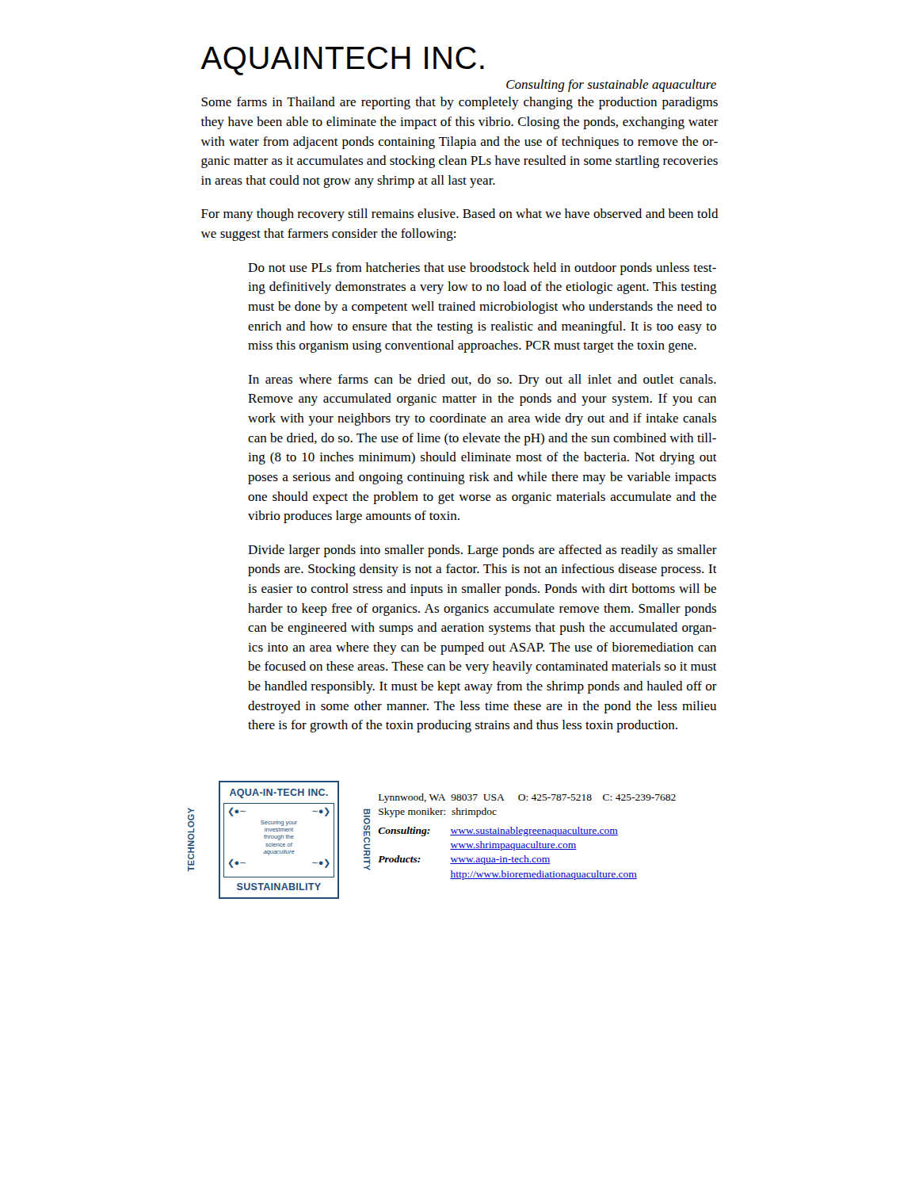AQUAINTECH INC.
Consulting for sustainable aquaculture
Some farms in Thailand are reporting that by completely changing the production paradigms they have been able to eliminate the impact of this vibrio. Closing the ponds, exchanging water with water from adjacent ponds containing Tilapia and the use of techniques to remove the organic matter as it accumulates and stocking clean PLs have resulted in some startling recoveries in areas that could not grow any shrimp at all last year.
For many though recovery still remains elusive. Based on what we have observed and been told we suggest that farmers consider the following:
Do not use PLs from hatcheries that use broodstock held in outdoor ponds unless testing definitively demonstrates a very low to no load of the etiologic agent. This testing must be done by a competent well trained microbiologist who understands the need to enrich and how to ensure that the testing is realistic and meaningful. It is too easy to miss this organism using conventional approaches. PCR must target the toxin gene.
In areas where farms can be dried out, do so. Dry out all inlet and outlet canals. Remove any accumulated organic matter in the ponds and your system. If you can work with your neighbors try to coordinate an area wide dry out and if intake canals can be dried, do so. The use of lime (to elevate the pH) and the sun combined with tilling (8 to 10 inches minimum) should eliminate most of the bacteria. Not drying out poses a serious and ongoing continuing risk and while there may be variable impacts one should expect the problem to get worse as organic materials accumulate and the vibrio produces large amounts of toxin.
Divide larger ponds into smaller ponds. Large ponds are affected as readily as smaller ponds are. Stocking density is not a factor. This is not an infectious disease process. It is easier to control stress and inputs in smaller ponds. Ponds with dirt bottoms will be harder to keep free of organics. As organics accumulate remove them. Smaller ponds can be engineered with sumps and aeration systems that push the accumulated organics into an area where they can be pumped out ASAP. The use of bioremediation can be focused on these areas. These can be very heavily contaminated materials so it must be handled responsibly. It must be kept away from the shrimp ponds and hauled off or destroyed in some other manner. The less time these are in the pond the less milieu there is for growth of the toxin producing strains and thus less toxin production.
TECHNOLOGY
BIOSECURITY
AQUA-IN-TECH INC.
❮●∼ ∼●❯
Securing your
investment
through the
science of
aquaculture
❮●∼ ∼●❯
SUSTAINABILITY
Lynnwood, WA 98037 USA O: 425-787-5218 C: 425-239-7682
Skype moniker: shrimpdoc
Consulting: www.sustainablegreenaquaculture.com
www.shrimpaquaculture.com
Products: www.aqua-in-tech.com
http://www.bioremediationaquaculture.com